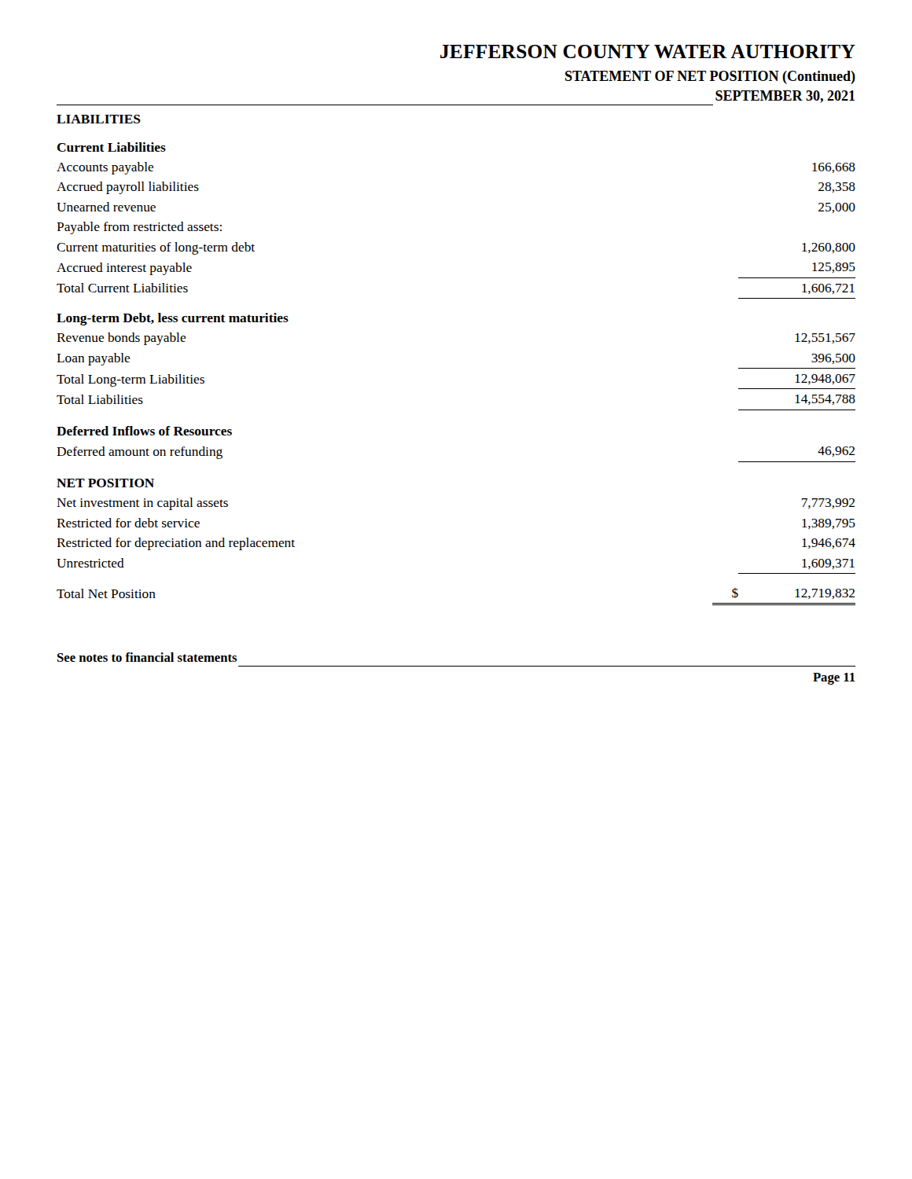JEFFERSON COUNTY WATER AUTHORITY
STATEMENT OF NET POSITION (Continued)
SEPTEMBER 30, 2021
| LIABILITIES | | |
| Current Liabilities | | |
| Accounts payable | | 166,668 |
| Accrued payroll liabilities | | 28,358 |
| Unearned revenue | | 25,000 |
| Payable from restricted assets: | | |
| Current maturities of long-term debt | | 1,260,800 |
| Accrued interest payable | | 125,895 |
| Total Current Liabilities | | 1,606,721 |
| Long-term Debt, less current maturities | | |
| Revenue bonds payable | | 12,551,567 |
| Loan payable | | 396,500 |
| Total Long-term Liabilities | | 12,948,067 |
| Total Liabilities | | 14,554,788 |
| Deferred Inflows of Resources | | |
| Deferred amount on refunding | | 46,962 |
| NET POSITION | | |
| Net investment in capital assets | | 7,773,992 |
| Restricted for debt service | | 1,389,795 |
| Restricted for depreciation and replacement | | 1,946,674 |
| Unrestricted | | 1,609,371 |
| Total Net Position | $ | 12,719,832 |
See notes to financial statements
Page 11